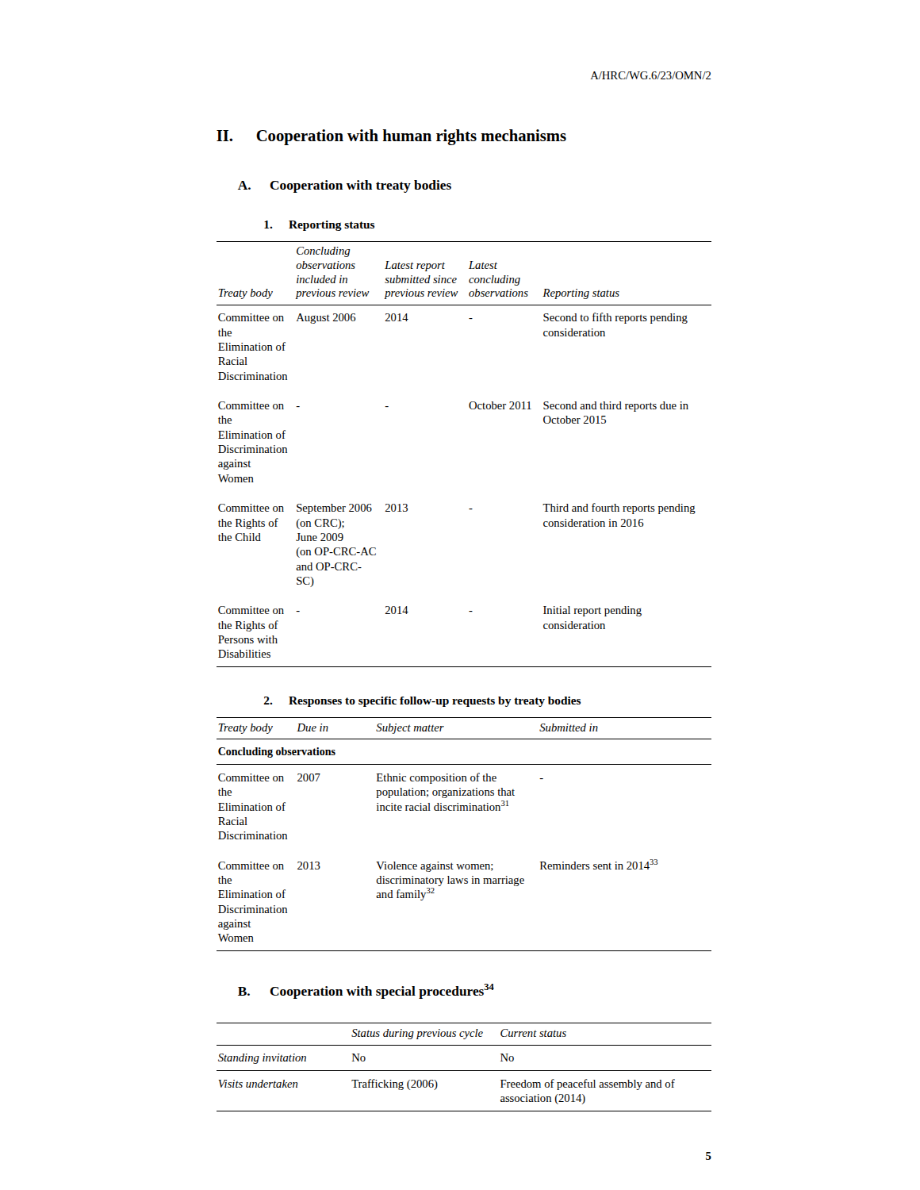A/HRC/WG.6/23/OMN/2
II. Cooperation with human rights mechanisms
A. Cooperation with treaty bodies
1. Reporting status
| Treaty body | Concluding observations included in previous review | Latest report submitted since previous review | Latest concluding observations | Reporting status |
| --- | --- | --- | --- | --- |
| Committee on the Elimination of Racial Discrimination | August 2006 | 2014 | - | Second to fifth reports pending consideration |
| Committee on the Elimination of Discrimination against Women | - | - | October 2011 | Second and third reports due in October 2015 |
| Committee on the Rights of the Child | September 2006 (on CRC); June 2009 (on OP-CRC-AC and OP-CRC-SC) | 2013 | - | Third and fourth reports pending consideration in 2016 |
| Committee on the Rights of Persons with Disabilities | - | 2014 | - | Initial report pending consideration |
2. Responses to specific follow-up requests by treaty bodies
| Concluding observations |
| Treaty body | Due in | Subject matter | Submitted in |
| Committee on the Elimination of Racial Discrimination | 2007 | Ethnic composition of the population; organizations that incite racial discrimination 31 | - |
| Committee on the Elimination of Discrimination against Women | 2013 | Violence against women; discriminatory laws in marriage and family 32 | Reminders sent in 2014 33 |
B. Cooperation with special procedures34
| | Status during previous cycle | Current status |
| --- | --- | --- |
| Standing invitation | No | No |
| Visits undertaken | Trafficking (2006) | Freedom of peaceful assembly and of association (2014) |
5